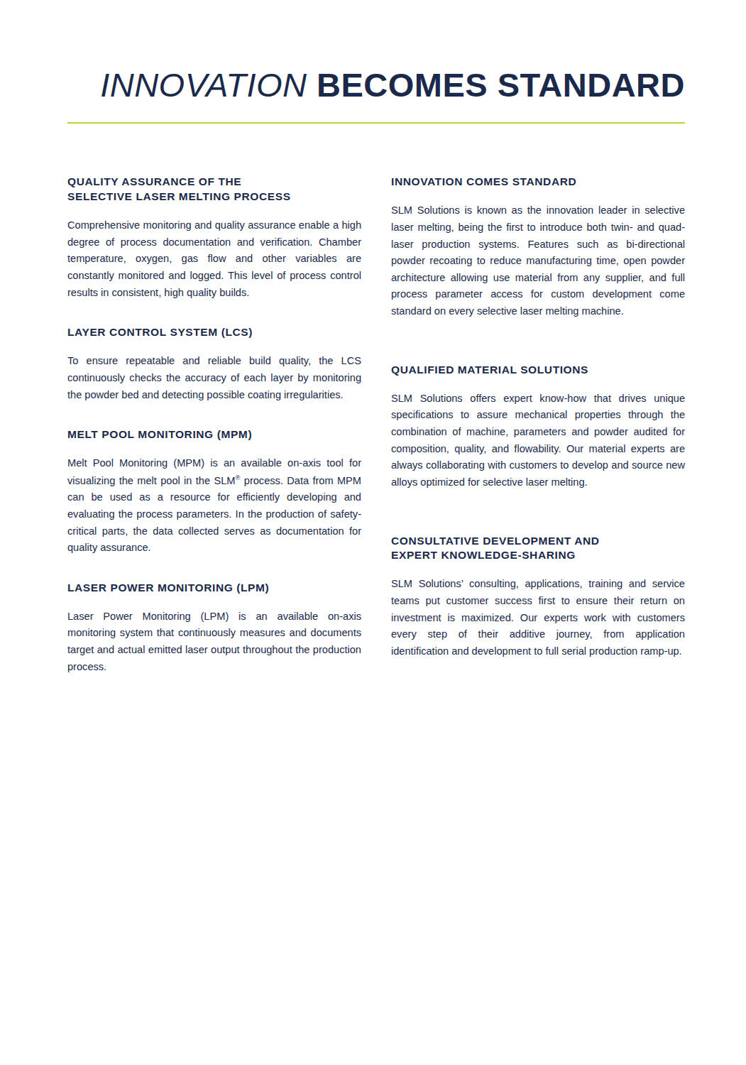INNOVATION BECOMES STANDARD
Quality Assurance of the
Selective Laser Melting Process
Comprehensive monitoring and quality assurance enable a high degree of process documentation and verification. Chamber temperature, oxygen, gas flow and other variables are constantly monitored and logged. This level of process control results in consistent, high quality builds.
Layer Control System (LCS)
To ensure repeatable and reliable build quality, the LCS continuously checks the accuracy of each layer by monitoring the powder bed and detecting possible coating irregularities.
Melt Pool Monitoring (MPM)
Melt Pool Monitoring (MPM) is an available on-axis tool for visualizing the melt pool in the SLM® process. Data from MPM can be used as a resource for efficiently developing and evaluating the process parameters. In the production of safety-critical parts, the data collected serves as documentation for quality assurance.
Laser Power Monitoring (LPM)
Laser Power Monitoring (LPM) is an available on-axis monitoring system that continuously measures and documents target and actual emitted laser output throughout the production process.
Innovation Comes Standard
SLM Solutions is known as the innovation leader in selective laser melting, being the first to introduce both twin- and quad-laser production systems. Features such as bi-directional powder recoating to reduce manufacturing time, open powder architecture allowing use material from any supplier, and full process parameter access for custom development come standard on every selective laser melting machine.
Qualified Material Solutions
SLM Solutions offers expert know-how that drives unique specifications to assure mechanical properties through the combination of machine, parameters and powder audited for composition, quality, and flowability. Our material experts are always collaborating with customers to develop and source new alloys optimized for selective laser melting.
Consultative Development and
Expert Knowledge-Sharing
SLM Solutions’ consulting, applications, training and service teams put customer success first to ensure their return on investment is maximized. Our experts work with customers every step of their additive journey, from application identification and development to full serial production ramp-up.